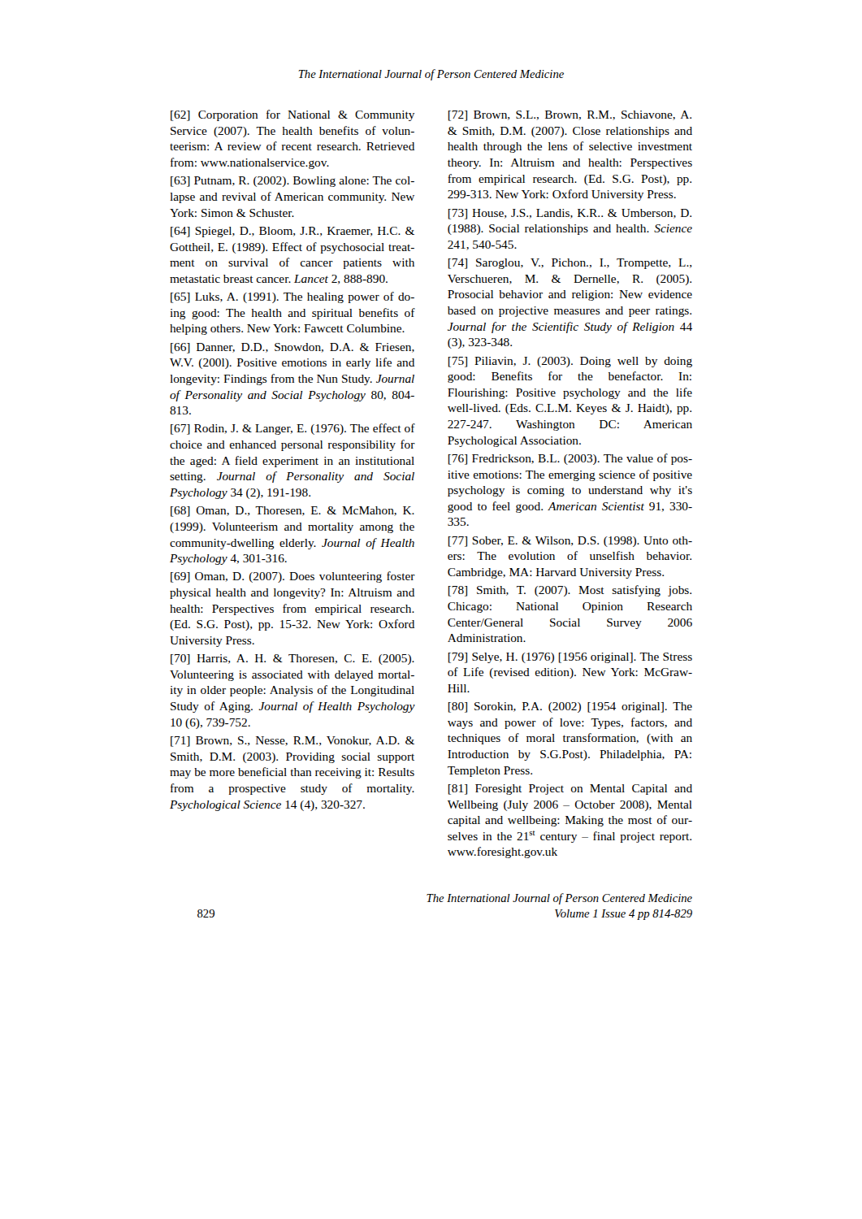The International Journal of Person Centered Medicine
[62] Corporation for National & Community Service (2007). The health benefits of volunteerism: A review of recent research. Retrieved from: www.nationalservice.gov.
[63] Putnam, R. (2002). Bowling alone: The collapse and revival of American community. New York: Simon & Schuster.
[64] Spiegel, D., Bloom, J.R., Kraemer, H.C. & Gottheil, E. (1989). Effect of psychosocial treatment on survival of cancer patients with metastatic breast cancer. Lancet 2, 888-890.
[65] Luks, A. (1991). The healing power of doing good: The health and spiritual benefits of helping others. New York: Fawcett Columbine.
[66] Danner, D.D., Snowdon, D.A. & Friesen, W.V. (200l). Positive emotions in early life and longevity: Findings from the Nun Study. Journal of Personality and Social Psychology 80, 804-813.
[67] Rodin, J. & Langer, E. (1976). The effect of choice and enhanced personal responsibility for the aged: A field experiment in an institutional setting. Journal of Personality and Social Psychology 34 (2), 191-198.
[68] Oman, D., Thoresen, E. & McMahon, K. (1999). Volunteerism and mortality among the community-dwelling elderly. Journal of Health Psychology 4, 301-316.
[69] Oman, D. (2007). Does volunteering foster physical health and longevity? In: Altruism and health: Perspectives from empirical research. (Ed. S.G. Post), pp. 15-32. New York: Oxford University Press.
[70] Harris, A. H. & Thoresen, C. E. (2005). Volunteering is associated with delayed mortality in older people: Analysis of the Longitudinal Study of Aging. Journal of Health Psychology 10 (6), 739-752.
[71] Brown, S., Nesse, R.M., Vonokur, A.D. & Smith, D.M. (2003). Providing social support may be more beneficial than receiving it: Results from a prospective study of mortality. Psychological Science 14 (4), 320-327.
[72] Brown, S.L., Brown, R.M., Schiavone, A. & Smith, D.M. (2007). Close relationships and health through the lens of selective investment theory. In: Altruism and health: Perspectives from empirical research. (Ed. S.G. Post), pp. 299-313. New York: Oxford University Press.
[73] House, J.S., Landis, K.R.. & Umberson, D. (1988). Social relationships and health. Science 241, 540-545.
[74] Saroglou, V., Pichon., I., Trompette, L., Verschueren, M. & Dernelle, R. (2005). Prosocial behavior and religion: New evidence based on projective measures and peer ratings. Journal for the Scientific Study of Religion 44 (3), 323-348.
[75] Piliavin, J. (2003). Doing well by doing good: Benefits for the benefactor. In: Flourishing: Positive psychology and the life well-lived. (Eds. C.L.M. Keyes & J. Haidt), pp. 227-247. Washington DC: American Psychological Association.
[76] Fredrickson, B.L. (2003). The value of positive emotions: The emerging science of positive psychology is coming to understand why it's good to feel good. American Scientist 91, 330-335.
[77] Sober, E. & Wilson, D.S. (1998). Unto others: The evolution of unselfish behavior. Cambridge, MA: Harvard University Press.
[78] Smith, T. (2007). Most satisfying jobs. Chicago: National Opinion Research Center/General Social Survey 2006 Administration.
[79] Selye, H. (1976) [1956 original]. The Stress of Life (revised edition). New York: McGraw-Hill.
[80] Sorokin, P.A. (2002) [1954 original]. The ways and power of love: Types, factors, and techniques of moral transformation, (with an Introduction by S.G.Post). Philadelphia, PA: Templeton Press.
[81] Foresight Project on Mental Capital and Wellbeing (July 2006 – October 2008), Mental capital and wellbeing: Making the most of ourselves in the 21st century – final project report. www.foresight.gov.uk
829
The International Journal of Person Centered Medicine
Volume 1 Issue 4 pp 814-829